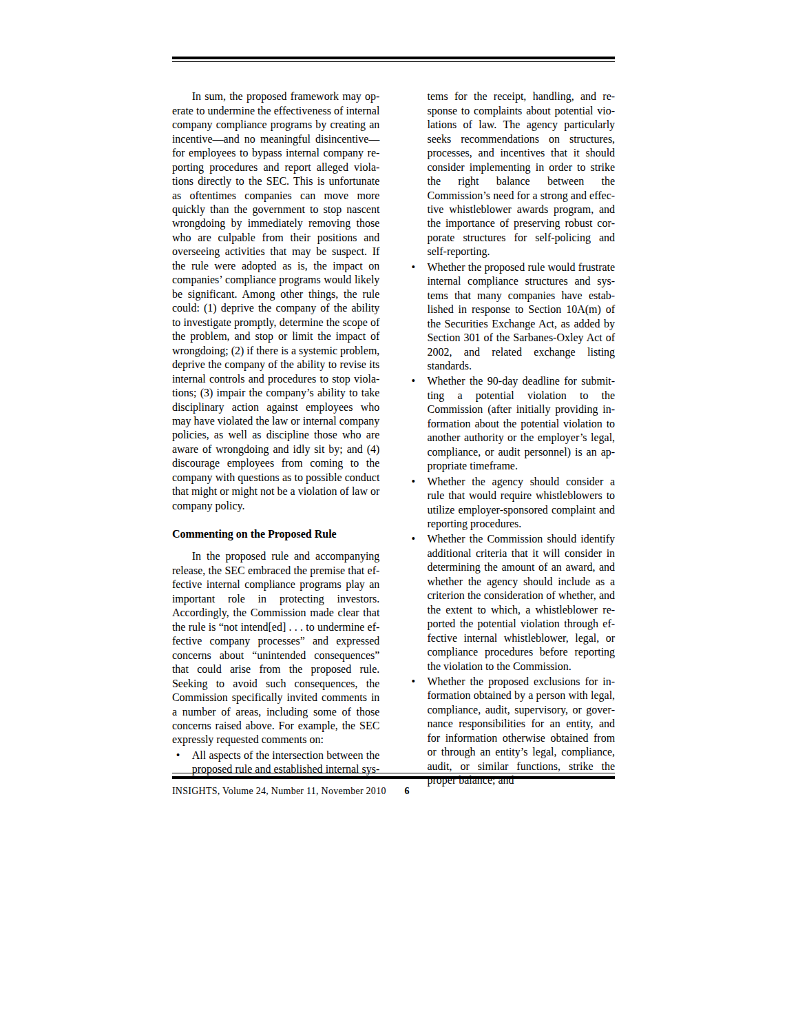In sum, the proposed framework may operate to undermine the effectiveness of internal company compliance programs by creating an incentive—and no meaningful disincentive—for employees to bypass internal company reporting procedures and report alleged violations directly to the SEC. This is unfortunate as oftentimes companies can move more quickly than the government to stop nascent wrongdoing by immediately removing those who are culpable from their positions and overseeing activities that may be suspect. If the rule were adopted as is, the impact on companies’ compliance programs would likely be significant. Among other things, the rule could: (1) deprive the company of the ability to investigate promptly, determine the scope of the problem, and stop or limit the impact of wrongdoing; (2) if there is a systemic problem, deprive the company of the ability to revise its internal controls and procedures to stop violations; (3) impair the company’s ability to take disciplinary action against employees who may have violated the law or internal company policies, as well as discipline those who are aware of wrongdoing and idly sit by; and (4) discourage employees from coming to the company with questions as to possible conduct that might or might not be a violation of law or company policy.
Commenting on the Proposed Rule
In the proposed rule and accompanying release, the SEC embraced the premise that effective internal compliance programs play an important role in protecting investors. Accordingly, the Commission made clear that the rule is “not intend[ed] . . . to undermine effective company processes” and expressed concerns about “unintended consequences” that could arise from the proposed rule. Seeking to avoid such consequences, the Commission specifically invited comments in a number of areas, including some of those concerns raised above. For example, the SEC expressly requested comments on:
All aspects of the intersection between the proposed rule and established internal systems for the receipt, handling, and response to complaints about potential violations of law. The agency particularly seeks recommendations on structures, processes, and incentives that it should consider implementing in order to strike the right balance between the Commission’s need for a strong and effective whistleblower awards program, and the importance of preserving robust corporate structures for self-policing and self-reporting.
Whether the proposed rule would frustrate internal compliance structures and systems that many companies have established in response to Section 10A(m) of the Securities Exchange Act, as added by Section 301 of the Sarbanes-Oxley Act of 2002, and related exchange listing standards.
Whether the 90-day deadline for submitting a potential violation to the Commission (after initially providing information about the potential violation to another authority or the employer’s legal, compliance, or audit personnel) is an appropriate timeframe.
Whether the agency should consider a rule that would require whistleblowers to utilize employer-sponsored complaint and reporting procedures.
Whether the Commission should identify additional criteria that it will consider in determining the amount of an award, and whether the agency should include as a criterion the consideration of whether, and the extent to which, a whistleblower reported the potential violation through effective internal whistleblower, legal, or compliance procedures before reporting the violation to the Commission.
Whether the proposed exclusions for information obtained by a person with legal, compliance, audit, supervisory, or governance responsibilities for an entity, and for information otherwise obtained from or through an entity’s legal, compliance, audit, or similar functions, strike the proper balance; and
INSIGHTS, Volume 24, Number 11, November 20106